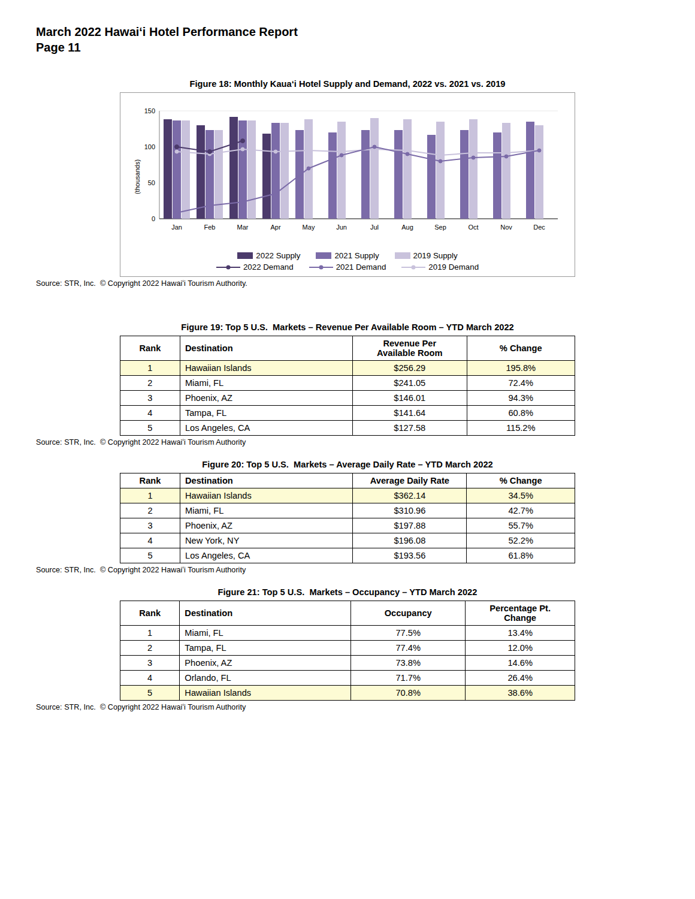March 2022 Hawaiʻi Hotel Performance Report
Page 11
Figure 18: Monthly Kauaʻi Hotel Supply and Demand, 2022 vs. 2021 vs. 2019
150 100 50 0 (thousands) Jan Feb Mar Apr May Jun Jul Aug Sep Oct Nov Dec
2022 Supply 2021 Supply 2019 Supply
2022 Demand 2021 Demand 2019 Demand
Source: STR, Inc. © Copyright 2022 Hawaiʻi Tourism Authority.
Figure 19: Top 5 U.S. Markets – Revenue Per Available Room – YTD March 2022
| Rank | Destination | Revenue Per Available Room | % Change |
| --- | --- | --- | --- |
| 1 | Hawaiian Islands | $256.29 | 195.8% |
| 2 | Miami, FL | $241.05 | 72.4% |
| 3 | Phoenix, AZ | $146.01 | 94.3% |
| 4 | Tampa, FL | $141.64 | 60.8% |
| 5 | Los Angeles, CA | $127.58 | 115.2% |
Source: STR, Inc. © Copyright 2022 Hawaiʻi Tourism Authority
Figure 20: Top 5 U.S. Markets – Average Daily Rate – YTD March 2022
| Rank | Destination | Average Daily Rate | % Change |
| --- | --- | --- | --- |
| 1 | Hawaiian Islands | $362.14 | 34.5% |
| 2 | Miami, FL | $310.96 | 42.7% |
| 3 | Phoenix, AZ | $197.88 | 55.7% |
| 4 | New York, NY | $196.08 | 52.2% |
| 5 | Los Angeles, CA | $193.56 | 61.8% |
Source: STR, Inc. © Copyright 2022 Hawaiʻi Tourism Authority
Figure 21: Top 5 U.S. Markets – Occupancy – YTD March 2022
| Rank | Destination | Occupancy | Percentage Pt. Change |
| --- | --- | --- | --- |
| 1 | Miami, FL | 77.5% | 13.4% |
| 2 | Tampa, FL | 77.4% | 12.0% |
| 3 | Phoenix, AZ | 73.8% | 14.6% |
| 4 | Orlando, FL | 71.7% | 26.4% |
| 5 | Hawaiian Islands | 70.8% | 38.6% |
Source: STR, Inc. © Copyright 2022 Hawaiʻi Tourism Authority